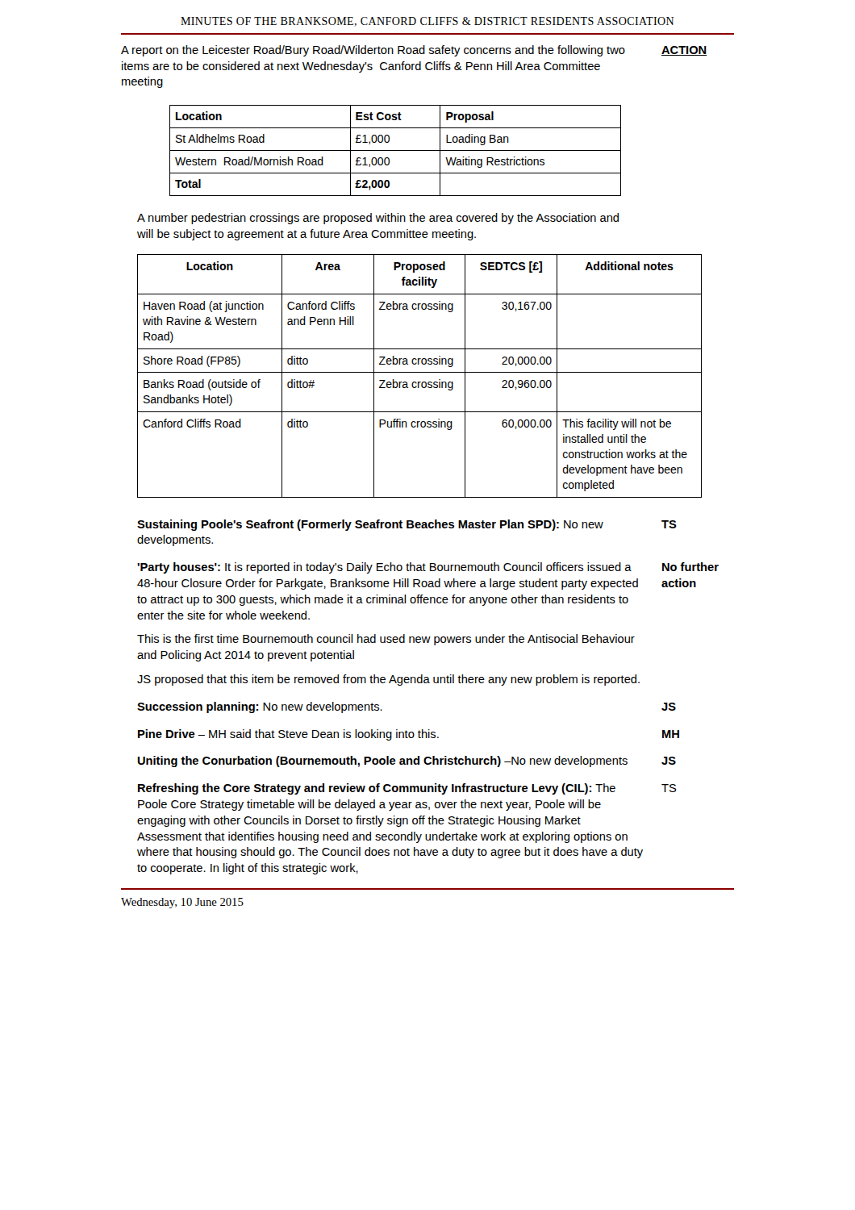MINUTES OF THE BRANKSOME, CANFORD CLIFFS & DISTRICT RESIDENTS ASSOCIATION
ACTION
A report on the Leicester Road/Bury Road/Wilderton Road safety concerns and the following two items are to be considered at next Wednesday's Canford Cliffs & Penn Hill Area Committee meeting
| Location | Est Cost | Proposal |
| --- | --- | --- |
| St Aldhelms Road | £1,000 | Loading Ban |
| Western Road/Mornish Road | £1,000 | Waiting Restrictions |
| Total | £2,000 | |
A number pedestrian crossings are proposed within the area covered by the Association and will be subject to agreement at a future Area Committee meeting.
| Location | Area | Proposed facility | SEDTCS [£] | Additional notes |
| --- | --- | --- | --- | --- |
| Haven Road (at junction with Ravine & Western Road) | Canford Cliffs and Penn Hill | Zebra crossing | 30,167.00 | |
| Shore Road (FP85) | ditto | Zebra crossing | 20,000.00 | |
| Banks Road (outside of Sandbanks Hotel) | ditto# | Zebra crossing | 20,960.00 | |
| Canford Cliffs Road | ditto | Puffin crossing | 60,000.00 | This facility will not be installed until the construction works at the development have been completed |
TS
Sustaining Poole's Seafront (Formerly Seafront Beaches Master Plan SPD): No new developments.
No further action
'Party houses': It is reported in today's Daily Echo that Bournemouth Council officers issued a 48-hour Closure Order for Parkgate, Branksome Hill Road where a large student party expected to attract up to 300 guests, which made it a criminal offence for anyone other than residents to enter the site for whole weekend.
This is the first time Bournemouth council had used new powers under the Antisocial Behaviour and Policing Act 2014 to prevent potential
JS proposed that this item be removed from the Agenda until there any new problem is reported.
JS
Succession planning: No new developments.
MH
Pine Drive – MH said that Steve Dean is looking into this.
JS
Uniting the Conurbation (Bournemouth, Poole and Christchurch) –No new developments
TS
Refreshing the Core Strategy and review of Community Infrastructure Levy (CIL): The Poole Core Strategy timetable will be delayed a year as, over the next year, Poole will be engaging with other Councils in Dorset to firstly sign off the Strategic Housing Market Assessment that identifies housing need and secondly undertake work at exploring options on where that housing should go. The Council does not have a duty to agree but it does have a duty to cooperate. In light of this strategic work,
Wednesday, 10 June 2015